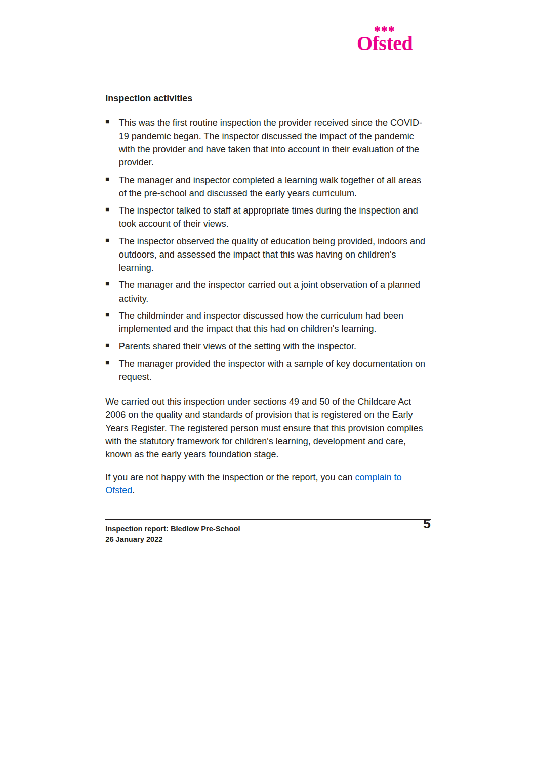✱✱✱
Ofsted
Inspection activities
This was the first routine inspection the provider received since the COVID-19 pandemic began. The inspector discussed the impact of the pandemic with the provider and have taken that into account in their evaluation of the provider.
The manager and inspector completed a learning walk together of all areas of the pre-school and discussed the early years curriculum.
The inspector talked to staff at appropriate times during the inspection and took account of their views.
The inspector observed the quality of education being provided, indoors and outdoors, and assessed the impact that this was having on children's learning.
The manager and the inspector carried out a joint observation of a planned activity.
The childminder and inspector discussed how the curriculum had been implemented and the impact that this had on children's learning.
Parents shared their views of the setting with the inspector.
The manager provided the inspector with a sample of key documentation on request.
We carried out this inspection under sections 49 and 50 of the Childcare Act 2006 on the quality and standards of provision that is registered on the Early Years Register. The registered person must ensure that this provision complies with the statutory framework for children's learning, development and care, known as the early years foundation stage.
If you are not happy with the inspection or the report, you can complain to Ofsted.
Inspection report: Bledlow Pre-School
26 January 2022
5